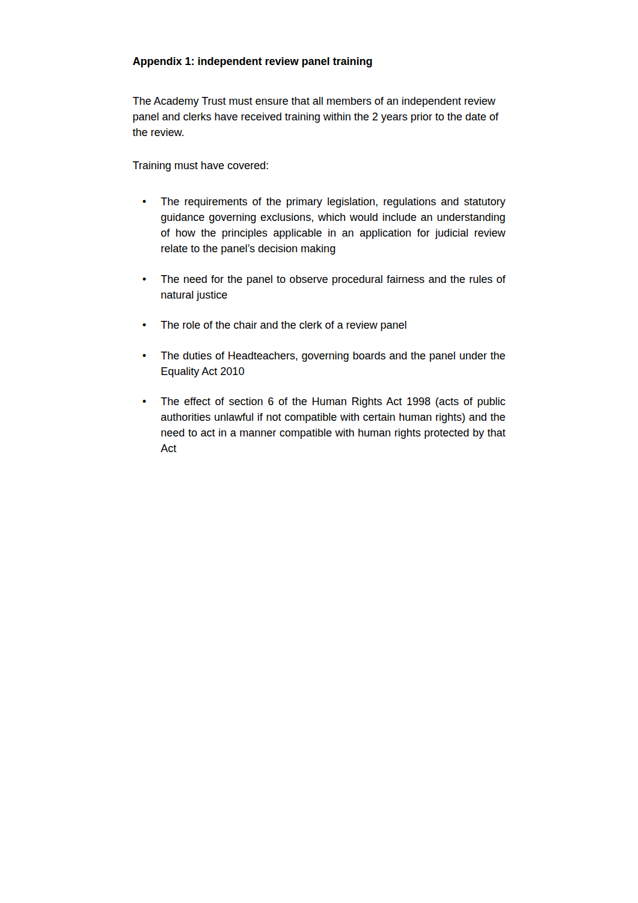Appendix 1: independent review panel training
The Academy Trust must ensure that all members of an independent review panel and clerks have received training within the 2 years prior to the date of the review.
Training must have covered:
The requirements of the primary legislation, regulations and statutory guidance governing exclusions, which would include an understanding of how the principles applicable in an application for judicial review relate to the panel’s decision making
The need for the panel to observe procedural fairness and the rules of natural justice
The role of the chair and the clerk of a review panel
The duties of Headteachers, governing boards and the panel under the Equality Act 2010
The effect of section 6 of the Human Rights Act 1998 (acts of public authorities unlawful if not compatible with certain human rights) and the need to act in a manner compatible with human rights protected by that Act